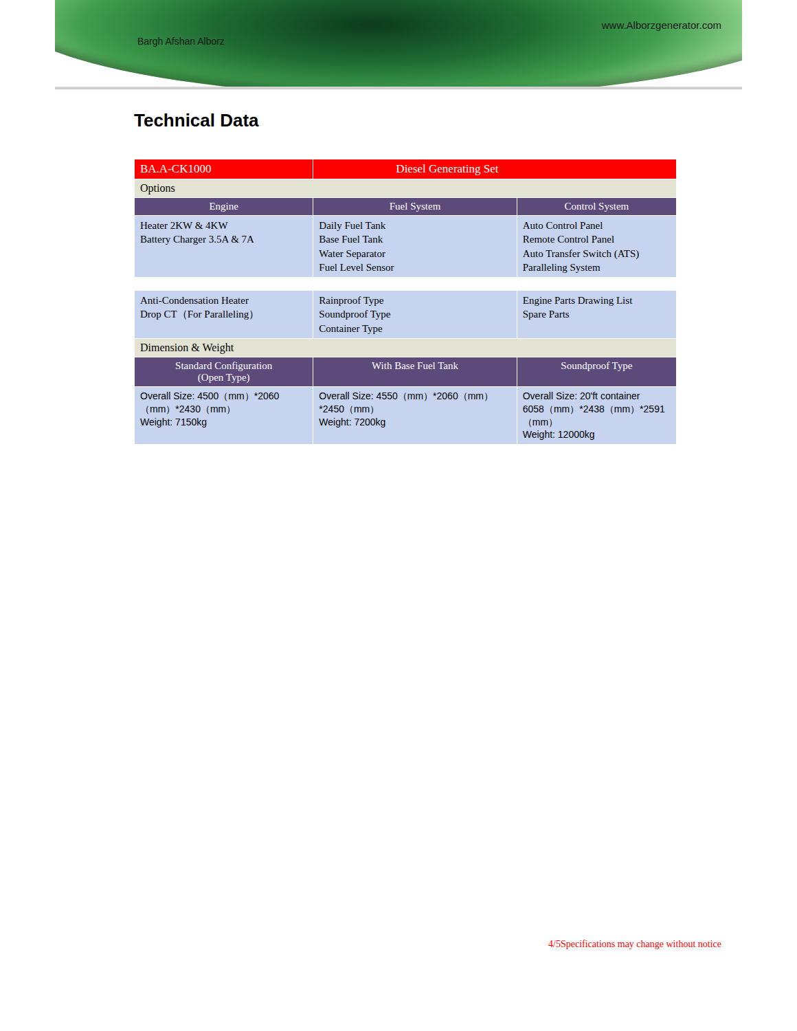www.Alborzgenerator.com
Bargh Afshan Alborz
Technical Data
| BA.A-CK1000 | Diesel Generating Set |
| Options |
| Engine | Fuel System | Control System |
| Heater 2KW & 4KW Battery Charger 3.5A & 7A | Daily Fuel Tank Base Fuel Tank Water Separator Fuel Level Sensor | Auto Control Panel Remote Control Panel Auto Transfer Switch (ATS) Paralleling System |
| Anti-Condensation Heater Drop CT（For Paralleling） | Rainproof Type Soundproof Type Container Type | Engine Parts Drawing List Spare Parts |
| Dimension & Weight |
| Standard Configuration (Open Type) | With Base Fuel Tank | Soundproof Type |
| Overall Size: 4500（mm）*2060（mm）*2430（mm） Weight: 7150kg | Overall Size: 4550（mm）*2060（mm）*2450（mm） Weight: 7200kg | Overall Size: 20'ft container 6058（mm）*2438（mm）*2591（mm） Weight: 12000kg |
4/5 Specifications may change without notice